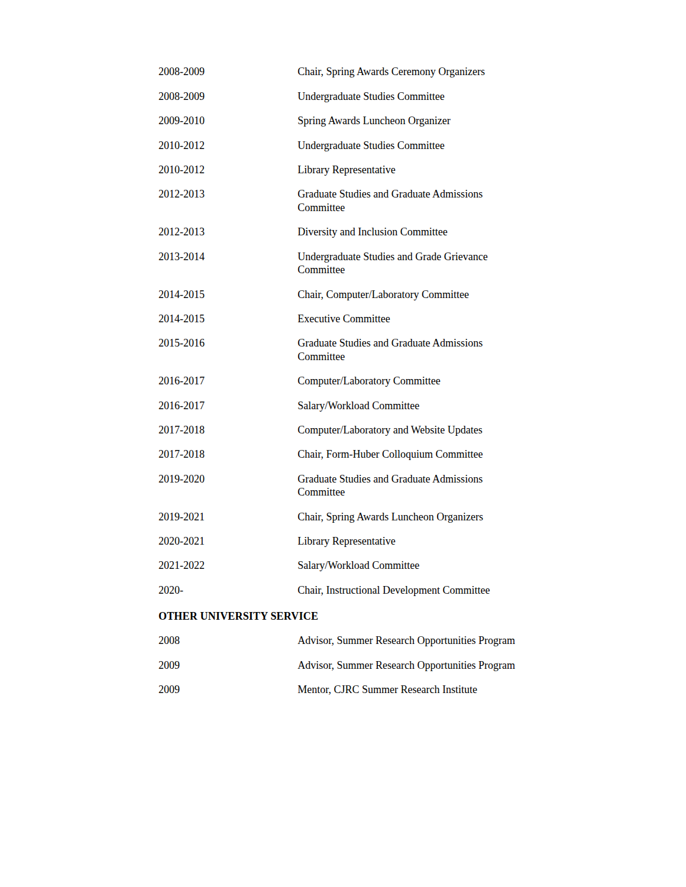| 2008-2009 | Chair, Spring Awards Ceremony Organizers |
| 2008-2009 | Undergraduate Studies Committee |
| 2009-2010 | Spring Awards Luncheon Organizer |
| 2010-2012 | Undergraduate Studies Committee |
| 2010-2012 | Library Representative |
| 2012-2013 | Graduate Studies and Graduate Admissions Committee |
| 2012-2013 | Diversity and Inclusion Committee |
| 2013-2014 | Undergraduate Studies and Grade Grievance Committee |
| 2014-2015 | Chair, Computer/Laboratory Committee |
| 2014-2015 | Executive Committee |
| 2015-2016 | Graduate Studies and Graduate Admissions Committee |
| 2016-2017 | Computer/Laboratory Committee |
| 2016-2017 | Salary/Workload Committee |
| 2017-2018 | Computer/Laboratory and Website Updates |
| 2017-2018 | Chair, Form-Huber Colloquium Committee |
| 2019-2020 | Graduate Studies and Graduate Admissions Committee |
| 2019-2021 | Chair, Spring Awards Luncheon Organizers |
| 2020-2021 | Library Representative |
| 2021-2022 | Salary/Workload Committee |
| 2020- | Chair, Instructional Development Committee |
OTHER UNIVERSITY SERVICE
| 2008 | Advisor, Summer Research Opportunities Program |
| 2009 | Advisor, Summer Research Opportunities Program |
| 2009 | Mentor, CJRC Summer Research Institute |